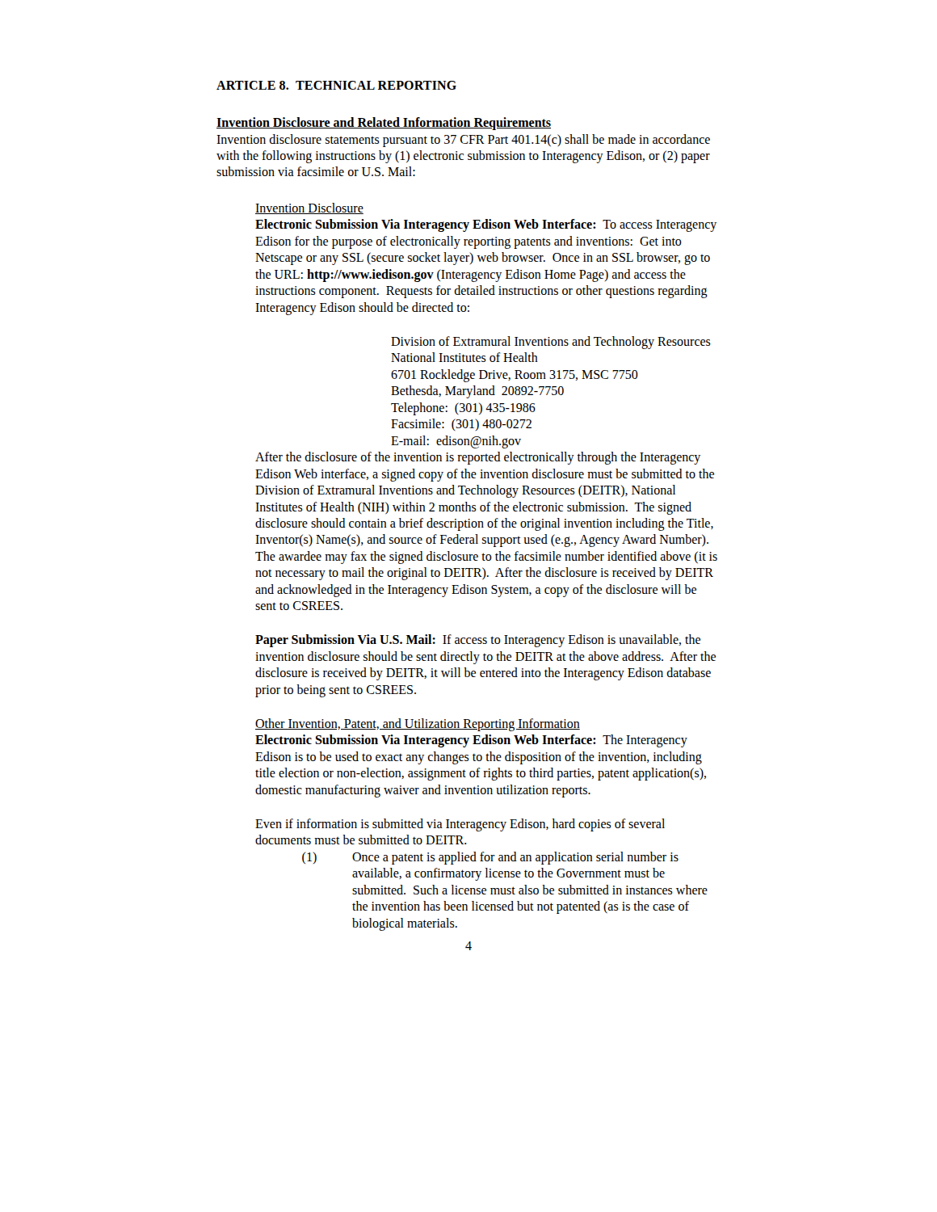ARTICLE 8. TECHNICAL REPORTING
Invention Disclosure and Related Information Requirements
Invention disclosure statements pursuant to 37 CFR Part 401.14(c) shall be made in accordance with the following instructions by (1) electronic submission to Interagency Edison, or (2) paper submission via facsimile or U.S. Mail:
Invention Disclosure
Electronic Submission Via Interagency Edison Web Interface: To access Interagency Edison for the purpose of electronically reporting patents and inventions: Get into Netscape or any SSL (secure socket layer) web browser. Once in an SSL browser, go to the URL: http://www.iedison.gov (Interagency Edison Home Page) and access the instructions component. Requests for detailed instructions or other questions regarding Interagency Edison should be directed to:
Division of Extramural Inventions and Technology Resources
National Institutes of Health
6701 Rockledge Drive, Room 3175, MSC 7750
Bethesda, Maryland 20892-7750
Telephone: (301) 435-1986
Facsimile: (301) 480-0272
E-mail: edison@nih.gov
After the disclosure of the invention is reported electronically through the Interagency Edison Web interface, a signed copy of the invention disclosure must be submitted to the Division of Extramural Inventions and Technology Resources (DEITR), National Institutes of Health (NIH) within 2 months of the electronic submission. The signed disclosure should contain a brief description of the original invention including the Title, Inventor(s) Name(s), and source of Federal support used (e.g., Agency Award Number). The awardee may fax the signed disclosure to the facsimile number identified above (it is not necessary to mail the original to DEITR). After the disclosure is received by DEITR and acknowledged in the Interagency Edison System, a copy of the disclosure will be sent to CSREES.
Paper Submission Via U.S. Mail: If access to Interagency Edison is unavailable, the invention disclosure should be sent directly to the DEITR at the above address. After the disclosure is received by DEITR, it will be entered into the Interagency Edison database prior to being sent to CSREES.
Other Invention, Patent, and Utilization Reporting Information
Electronic Submission Via Interagency Edison Web Interface: The Interagency Edison is to be used to exact any changes to the disposition of the invention, including title election or non-election, assignment of rights to third parties, patent application(s), domestic manufacturing waiver and invention utilization reports.
Even if information is submitted via Interagency Edison, hard copies of several documents must be submitted to DEITR.
(1)
Once a patent is applied for and an application serial number is available, a confirmatory license to the Government must be submitted. Such a license must also be submitted in instances where the invention has been licensed but not patented (as is the case of biological materials.
4